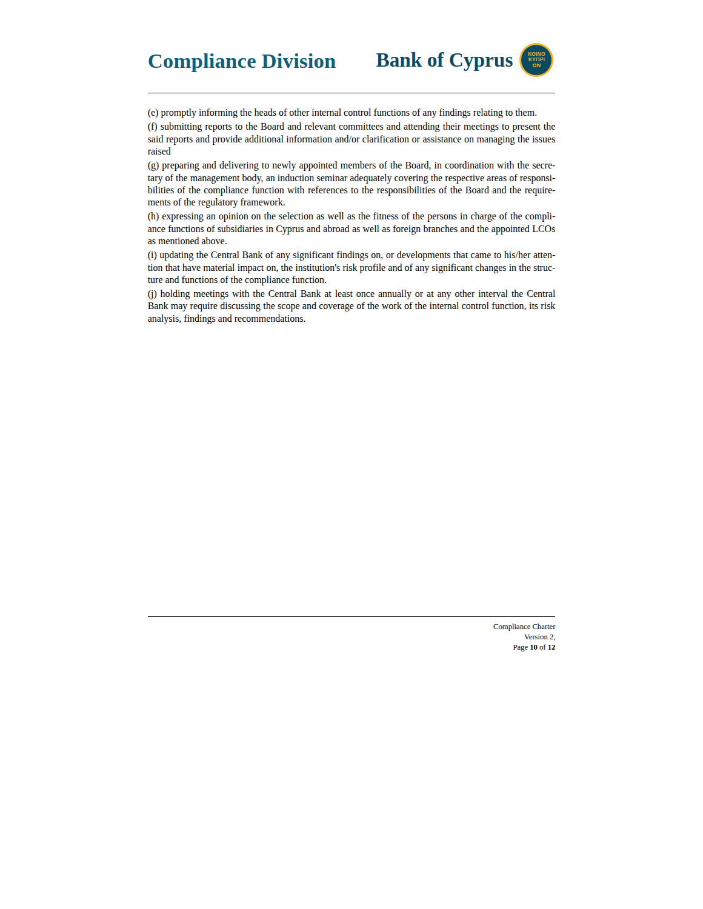Compliance Division
Bank of Cyprus ΚΟΙΝΟ
ΚΥΠΡΙ
ΩΝ
(e) promptly informing the heads of other internal control functions of any findings relating to them.
(f) submitting reports to the Board and relevant committees and attending their meetings to present the said reports and provide additional information and/or clarification or assistance on managing the issues raised
(g) preparing and delivering to newly appointed members of the Board, in coordination with the secretary of the management body, an induction seminar adequately covering the respective areas of responsibilities of the compliance function with references to the responsibilities of the Board and the requirements of the regulatory framework.
(h) expressing an opinion on the selection as well as the fitness of the persons in charge of the compliance functions of subsidiaries in Cyprus and abroad as well as foreign branches and the appointed LCOs as mentioned above.
(i) updating the Central Bank of any significant findings on, or developments that came to his/her attention that have material impact on, the institution's risk profile and of any significant changes in the structure and functions of the compliance function.
(j) holding meetings with the Central Bank at least once annually or at any other interval the Central Bank may require discussing the scope and coverage of the work of the internal control function, its risk analysis, findings and recommendations.
Compliance Charter
Version 2,
Page 10 of 12